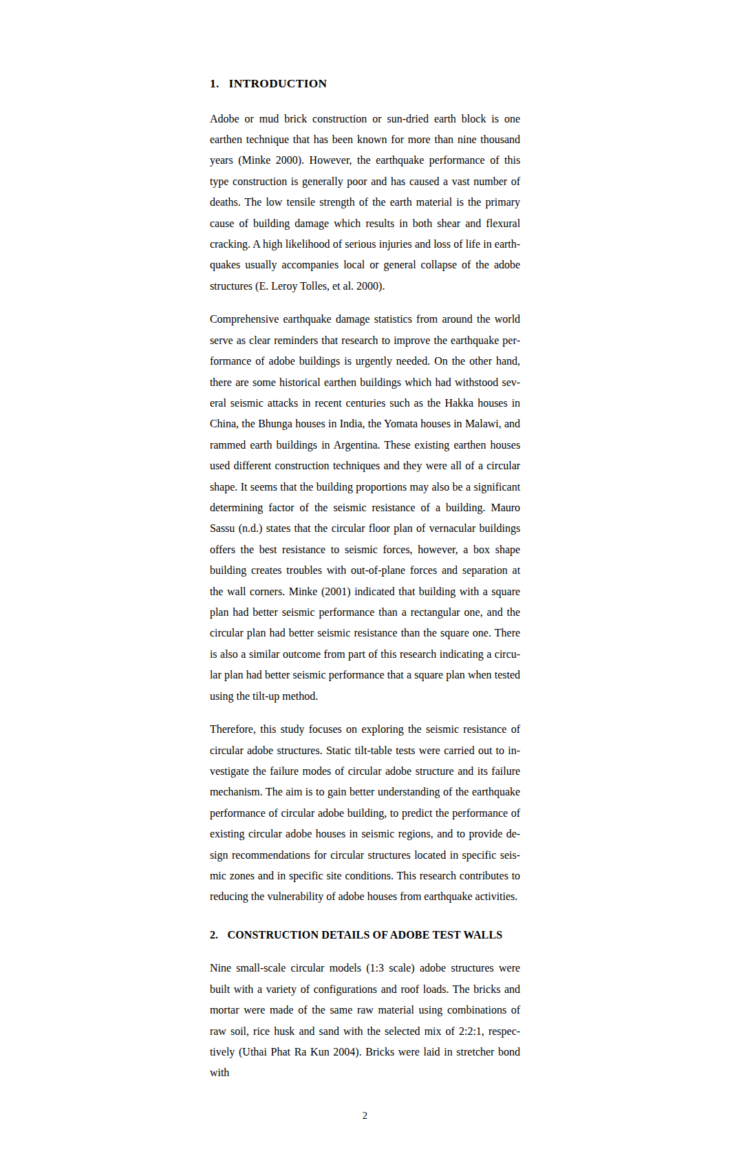1. INTRODUCTION
Adobe or mud brick construction or sun-dried earth block is one earthen technique that has been known for more than nine thousand years (Minke 2000). However, the earthquake performance of this type construction is generally poor and has caused a vast number of deaths. The low tensile strength of the earth material is the primary cause of building damage which results in both shear and flexural cracking. A high likelihood of serious injuries and loss of life in earthquakes usually accompanies local or general collapse of the adobe structures (E. Leroy Tolles, et al. 2000).
Comprehensive earthquake damage statistics from around the world serve as clear reminders that research to improve the earthquake performance of adobe buildings is urgently needed. On the other hand, there are some historical earthen buildings which had withstood several seismic attacks in recent centuries such as the Hakka houses in China, the Bhunga houses in India, the Yomata houses in Malawi, and rammed earth buildings in Argentina. These existing earthen houses used different construction techniques and they were all of a circular shape. It seems that the building proportions may also be a significant determining factor of the seismic resistance of a building. Mauro Sassu (n.d.) states that the circular floor plan of vernacular buildings offers the best resistance to seismic forces, however, a box shape building creates troubles with out-of-plane forces and separation at the wall corners. Minke (2001) indicated that building with a square plan had better seismic performance than a rectangular one, and the circular plan had better seismic resistance than the square one. There is also a similar outcome from part of this research indicating a circular plan had better seismic performance that a square plan when tested using the tilt-up method.
Therefore, this study focuses on exploring the seismic resistance of circular adobe structures. Static tilt-table tests were carried out to investigate the failure modes of circular adobe structure and its failure mechanism. The aim is to gain better understanding of the earthquake performance of circular adobe building, to predict the performance of existing circular adobe houses in seismic regions, and to provide design recommendations for circular structures located in specific seismic zones and in specific site conditions. This research contributes to reducing the vulnerability of adobe houses from earthquake activities.
2. CONSTRUCTION DETAILS OF ADOBE TEST WALLS
Nine small-scale circular models (1:3 scale) adobe structures were built with a variety of configurations and roof loads. The bricks and mortar were made of the same raw material using combinations of raw soil, rice husk and sand with the selected mix of 2:2:1, respectively (Uthai Phat Ra Kun 2004). Bricks were laid in stretcher bond with
2